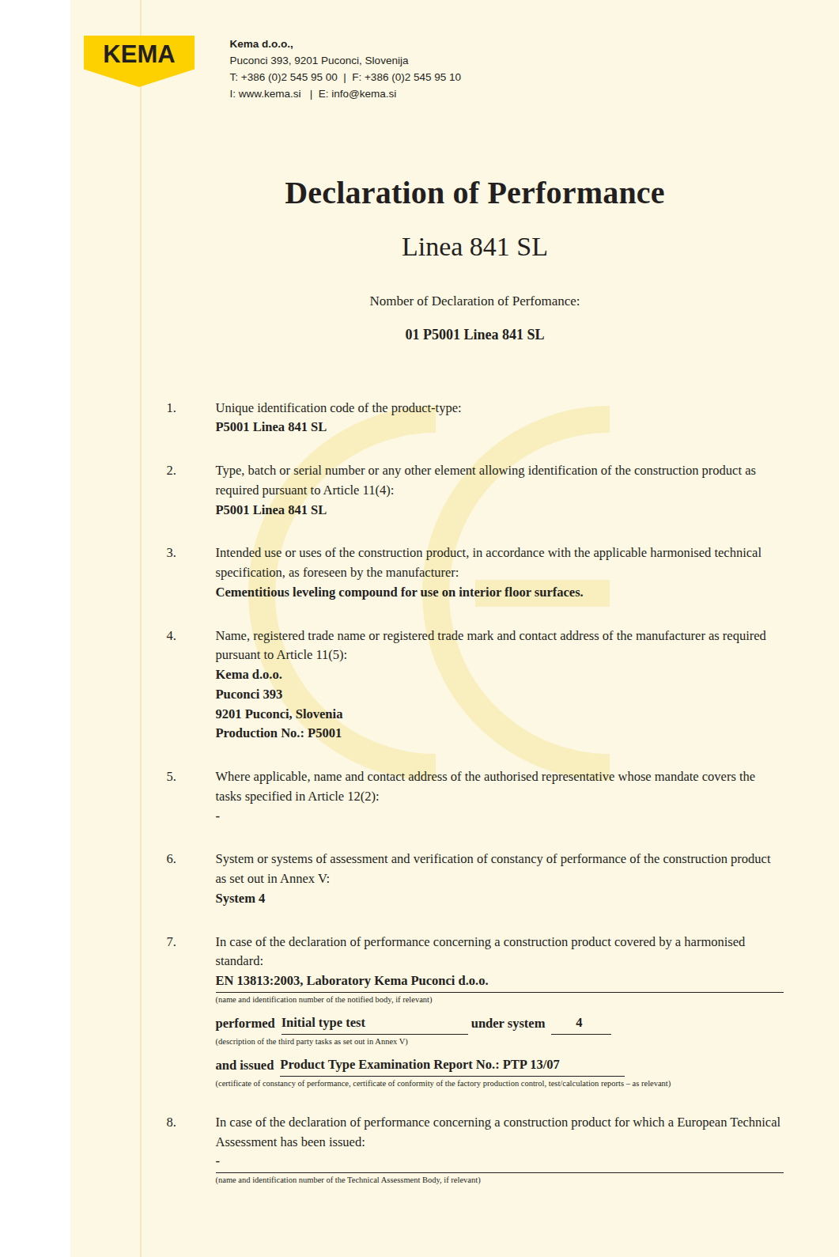KEMA
Kema d.o.o.,
Puconci 393, 9201 Puconci, Slovenija
T: +386 (0)2 545 95 00 | F: +386 (0)2 545 95 10
I: www.kema.si | E: info@kema.si
Declaration of Performance
Linea 841 SL
Nomber of Declaration of Perfomance:
01 P5001 Linea 841 SL
1. Unique identification code of the product-type:
P5001 Linea 841 SL
2. Type, batch or serial number or any other element allowing identification of the construction product as required pursuant to Article 11(4):
P5001 Linea 841 SL
3. Intended use or uses of the construction product, in accordance with the applicable harmonised technical specification, as foreseen by the manufacturer:
Cementitious leveling compound for use on interior floor surfaces.
4. Name, registered trade name or registered trade mark and contact address of the manufacturer as required pursuant to Article 11(5):
Kema d.o.o.
Puconci 393
9201 Puconci, Slovenia
Production No.: P5001
5. Where applicable, name and contact address of the authorised representative whose mandate covers the tasks specified in Article 12(2):
-
6. System or systems of assessment and verification of constancy of performance of the construction product as set out in Annex V:
System 4
7. In case of the declaration of performance concerning a construction product covered by a harmonised standard:
EN 13813:2003, Laboratory Kema Puconci d.o.o.
(name and identification number of the notified body, if relevant)
performed Initial type test under system 4
(description of the third party tasks as set out in Annex V)
and issued Product Type Examination Report No.: PTP 13/07
(certificate of constancy of performance, certificate of conformity of the factory production control, test/calculation reports – as relevant)
8. In case of the declaration of performance concerning a construction product for which a European Technical Assessment has been issued:
-
(name and identification number of the Technical Assessment Body, if relevant)